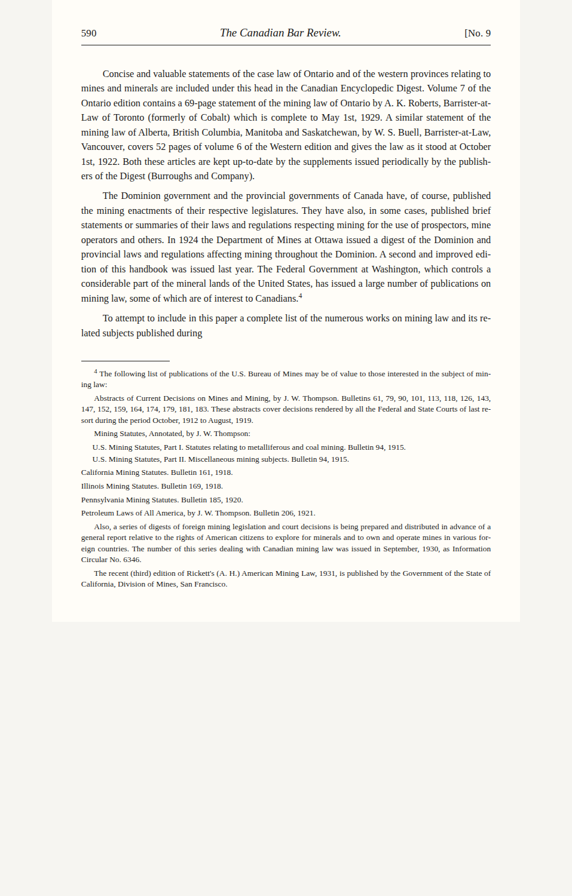590 The Canadian Bar Review. [No. 9
Concise and valuable statements of the case law of Ontario and of the western provinces relating to mines and minerals are included under this head in the Canadian Encyclopedic Digest. Volume 7 of the Ontario edition contains a 69-page statement of the mining law of Ontario by A. K. Roberts, Barrister-at-Law of Toronto (formerly of Cobalt) which is complete to May 1st, 1929. A similar statement of the mining law of Alberta, British Columbia, Manitoba and Saskatchewan, by W. S. Buell, Barrister-at-Law, Vancouver, covers 52 pages of volume 6 of the Western edition and gives the law as it stood at October 1st, 1922. Both these articles are kept up-to-date by the supplements issued periodically by the publishers of the Digest (Burroughs and Company).
The Dominion government and the provincial governments of Canada have, of course, published the mining enactments of their respective legislatures. They have also, in some cases, published brief statements or summaries of their laws and regulations respecting mining for the use of prospectors, mine operators and others. In 1924 the Department of Mines at Ottawa issued a digest of the Dominion and provincial laws and regulations affecting mining throughout the Dominion. A second and improved edition of this handbook was issued last year. The Federal Government at Washington, which controls a considerable part of the mineral lands of the United States, has issued a large number of publications on mining law, some of which are of interest to Canadians.4
To attempt to include in this paper a complete list of the numerous works on mining law and its related subjects published during
4 The following list of publications of the U.S. Bureau of Mines may be of value to those interested in the subject of mining law:
Abstracts of Current Decisions on Mines and Mining, by J. W. Thompson. Bulletins 61, 79, 90, 101, 113, 118, 126, 143, 147, 152, 159, 164, 174, 179, 181, 183. These abstracts cover decisions rendered by all the Federal and State Courts of last resort during the period October, 1912 to August, 1919.
Mining Statutes, Annotated, by J. W. Thompson:
U.S. Mining Statutes, Part I. Statutes relating to metalliferous and coal mining. Bulletin 94, 1915.
U.S. Mining Statutes, Part II. Miscellaneous mining subjects. Bulletin 94, 1915.
California Mining Statutes. Bulletin 161, 1918.
Illinois Mining Statutes. Bulletin 169, 1918.
Pennsylvania Mining Statutes. Bulletin 185, 1920.
Petroleum Laws of All America, by J. W. Thompson. Bulletin 206, 1921.
Also, a series of digests of foreign mining legislation and court decisions is being prepared and distributed in advance of a general report relative to the rights of American citizens to explore for minerals and to own and operate mines in various foreign countries. The number of this series dealing with Canadian mining law was issued in September, 1930, as Information Circular No. 6346.
The recent (third) edition of Rickett's (A. H.) American Mining Law, 1931, is published by the Government of the State of California, Division of Mines, San Francisco.